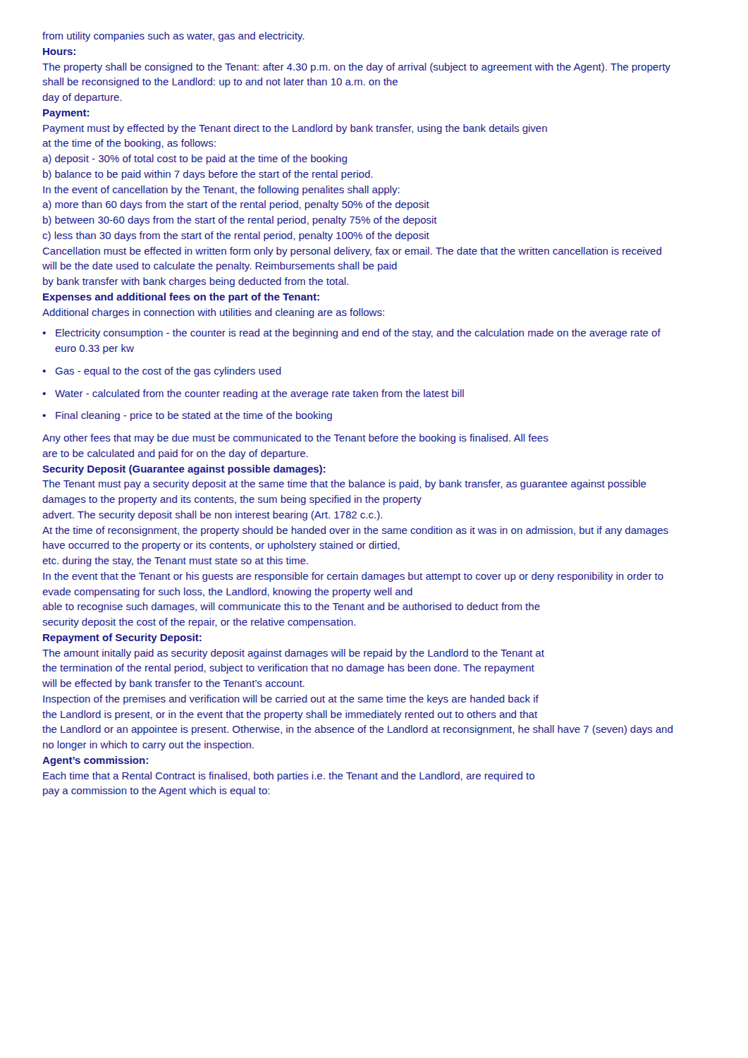from utility companies such as water, gas and electricity.
Hours:
The property shall be consigned to the Tenant: after 4.30 p.m. on the day of arrival (subject to agreement with the Agent). The property shall be reconsigned to the Landlord: up to and not later than 10 a.m. on the
day of departure.
Payment:
Payment must by effected by the Tenant direct to the Landlord by bank transfer, using the bank details given
at the time of the booking, as follows:
a) deposit - 30% of total cost to be paid at the time of the booking
b) balance to be paid within 7 days before the start of the rental period.
In the event of cancellation by the Tenant, the following penalites shall apply:
a) more than 60 days from the start of the rental period, penalty 50% of the deposit
b) between 30-60 days from the start of the rental period, penalty 75% of the deposit
c) less than 30 days from the start of the rental period, penalty 100% of the deposit
Cancellation must be effected in written form only by personal delivery, fax or email. The date that the written cancellation is received will be the date used to calculate the penalty. Reimbursements shall be paid
by bank transfer with bank charges being deducted from the total.
Expenses and additional fees on the part of the Tenant:
Additional charges in connection with utilities and cleaning are as follows:
Electricity consumption - the counter is read at the beginning and end of the stay, and the calculation made on the average rate of euro 0.33 per kw
Gas - equal to the cost of the gas cylinders used
Water - calculated from the counter reading at the average rate taken from the latest bill
Final cleaning - price to be stated at the time of the booking
Any other fees that may be due must be communicated to the Tenant before the booking is finalised. All fees
are to be calculated and paid for on the day of departure.
Security Deposit (Guarantee against possible damages):
The Tenant must pay a security deposit at the same time that the balance is paid, by bank transfer, as guarantee against possible damages to the property and its contents, the sum being specified in the property
advert. The security deposit shall be non interest bearing (Art. 1782 c.c.).
At the time of reconsignment, the property should be handed over in the same condition as it was in on admission, but if any damages have occurred to the property or its contents, or upholstery stained or dirtied,
etc. during the stay, the Tenant must state so at this time.
In the event that the Tenant or his guests are responsible for certain damages but attempt to cover up or deny responibility in order to evade compensating for such loss, the Landlord, knowing the property well and
able to recognise such damages, will communicate this to the Tenant and be authorised to deduct from the
security deposit the cost of the repair, or the relative compensation.
Repayment of Security Deposit:
The amount initally paid as security deposit against damages will be repaid by the Landlord to the Tenant at
the termination of the rental period, subject to verification that no damage has been done. The repayment
will be effected by bank transfer to the Tenant’s account.
Inspection of the premises and verification will be carried out at the same time the keys are handed back if
the Landlord is present, or in the event that the property shall be immediately rented out to others and that
the Landlord or an appointee is present. Otherwise, in the absence of the Landlord at reconsignment, he shall have 7 (seven) days and no longer in which to carry out the inspection.
Agent’s commission:
Each time that a Rental Contract is finalised, both parties i.e. the Tenant and the Landlord, are required to
pay a commission to the Agent which is equal to: